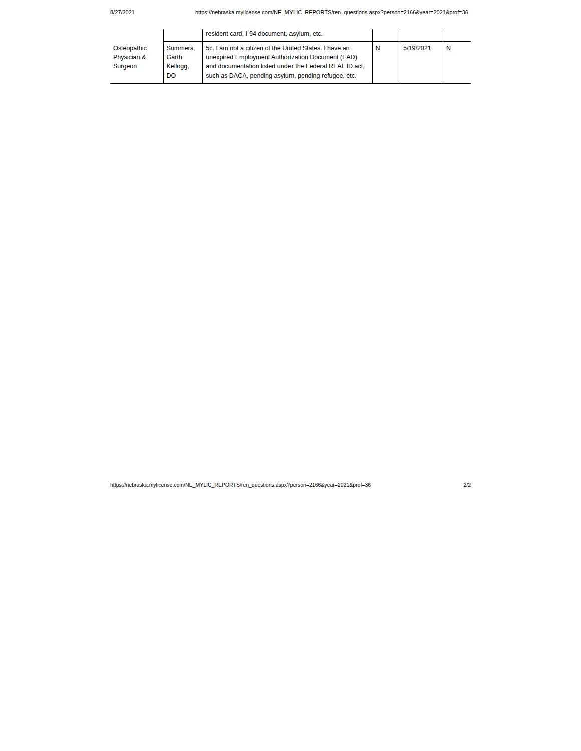8/27/2021
https://nebraska.mylicense.com/NE_MYLIC_REPORTS/ren_questions.aspx?person=2166&year=2021&prof=36
| | | resident card, I-94 document, asylum, etc. | | | |
| Osteopathic Physician & Surgeon | Summers, Garth Kellogg, DO | 5c. I am not a citizen of the United States. I have an unexpired Employment Authorization Document (EAD) and documentation listed under the Federal REAL ID act, such as DACA, pending asylum, pending refugee, etc. | N | 5/19/2021 | N |
https://nebraska.mylicense.com/NE_MYLIC_REPORTS/ren_questions.aspx?person=2166&year=2021&prof=36
2/2